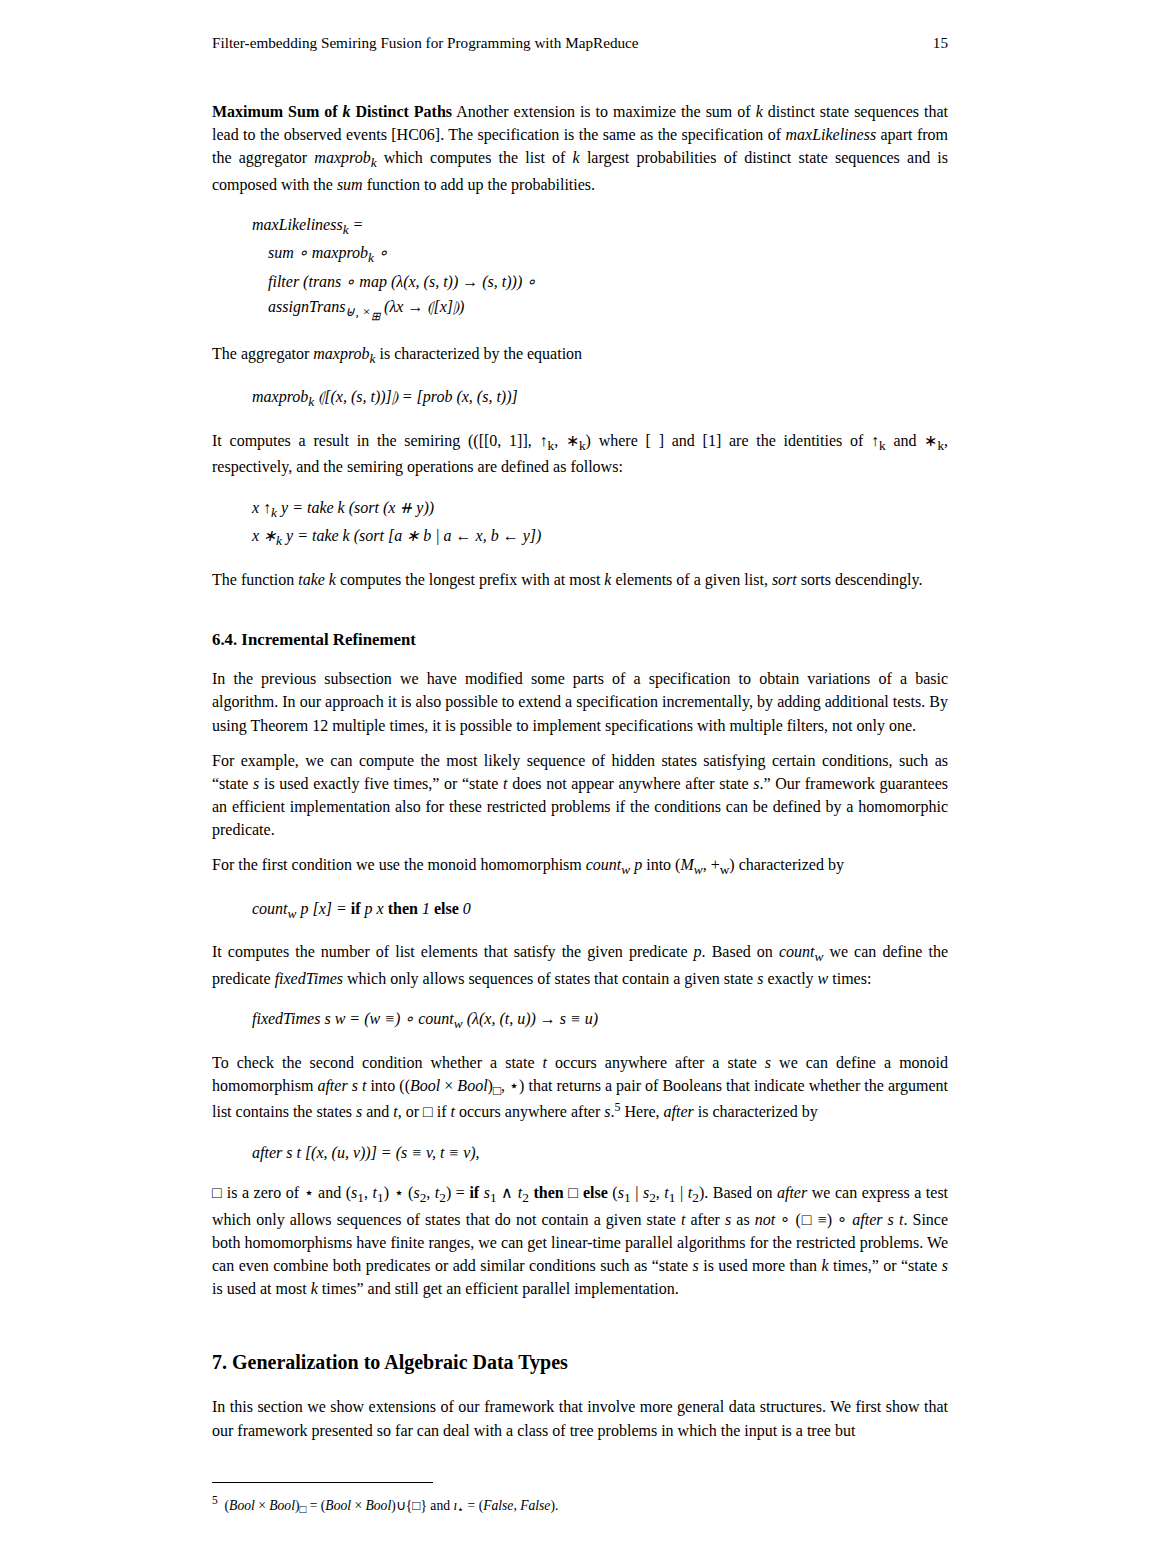Filter-embedding Semiring Fusion for Programming with MapReduce 15
Maximum Sum of k Distinct Paths Another extension is to maximize the sum of k distinct state sequences that lead to the observed events [HC06]. The specification is the same as the specification of maxLikeliness apart from the aggregator maxprobk which computes the list of k largest probabilities of distinct state sequences and is composed with the sum function to add up the probabilities.
maxLikelinessk =
sum ∘ maxprobk ∘
filter (trans ∘ map (λ(x, (s, t)) → (s, t))) ∘
assignTrans⊎, ×⊞ (λx → ⦇[x]⦈)
The aggregator maxprobk is characterized by the equation
maxprobk ⦇[(x, (s, t))]⦈ = [prob (x, (s, t))]
It computes a result in the semiring (([[0, 1]], ↑k, ∗k) where [ ] and [1] are the identities of ↑k and ∗k, respectively, and the semiring operations are defined as follows:
x ↑k y = take k (sort (x ⧺ y))
x ∗k y = take k (sort [a ∗ b | a ← x, b ← y])
The function take k computes the longest prefix with at most k elements of a given list, sort sorts descendingly.
6.4. Incremental Refinement
In the previous subsection we have modified some parts of a specification to obtain variations of a basic algorithm. In our approach it is also possible to extend a specification incrementally, by adding additional tests. By using Theorem 12 multiple times, it is possible to implement specifications with multiple filters, not only one.
For example, we can compute the most likely sequence of hidden states satisfying certain conditions, such as “state s is used exactly five times,” or “state t does not appear anywhere after state s.” Our framework guarantees an efficient implementation also for these restricted problems if the conditions can be defined by a homomorphic predicate.
For the first condition we use the monoid homomorphism countw p into (Mw, +w) characterized by
countw p [x] = if p x then 1 else 0
It computes the number of list elements that satisfy the given predicate p. Based on countw we can define the predicate fixedTimes which only allows sequences of states that contain a given state s exactly w times:
fixedTimes s w = (w ≡) ∘ countw (λ(x, (t, u)) → s ≡ u)
To check the second condition whether a state t occurs anywhere after a state s we can define a monoid homomorphism after s t into ((Bool × Bool)□, ⋆) that returns a pair of Booleans that indicate whether the argument list contains the states s and t, or □ if t occurs anywhere after s.5 Here, after is characterized by
after s t [(x, (u, v))] = (s ≡ v, t ≡ v),
□ is a zero of ⋆ and (s1, t1) ⋆ (s2, t2) = if s1 ∧ t2 then □ else (s1 | s2, t1 | t2). Based on after we can express a test which only allows sequences of states that do not contain a given state t after s as not ∘ (□ ≡) ∘ after s t. Since both homomorphisms have finite ranges, we can get linear-time parallel algorithms for the restricted problems. We can even combine both predicates or add similar conditions such as “state s is used more than k times,” or “state s is used at most k times” and still get an efficient parallel implementation.
7. Generalization to Algebraic Data Types
In this section we show extensions of our framework that involve more general data structures. We first show that our framework presented so far can deal with a class of tree problems in which the input is a tree but
5 (Bool × Bool)□ = (Bool × Bool)∪{□} and ı⋆ = (False, False).